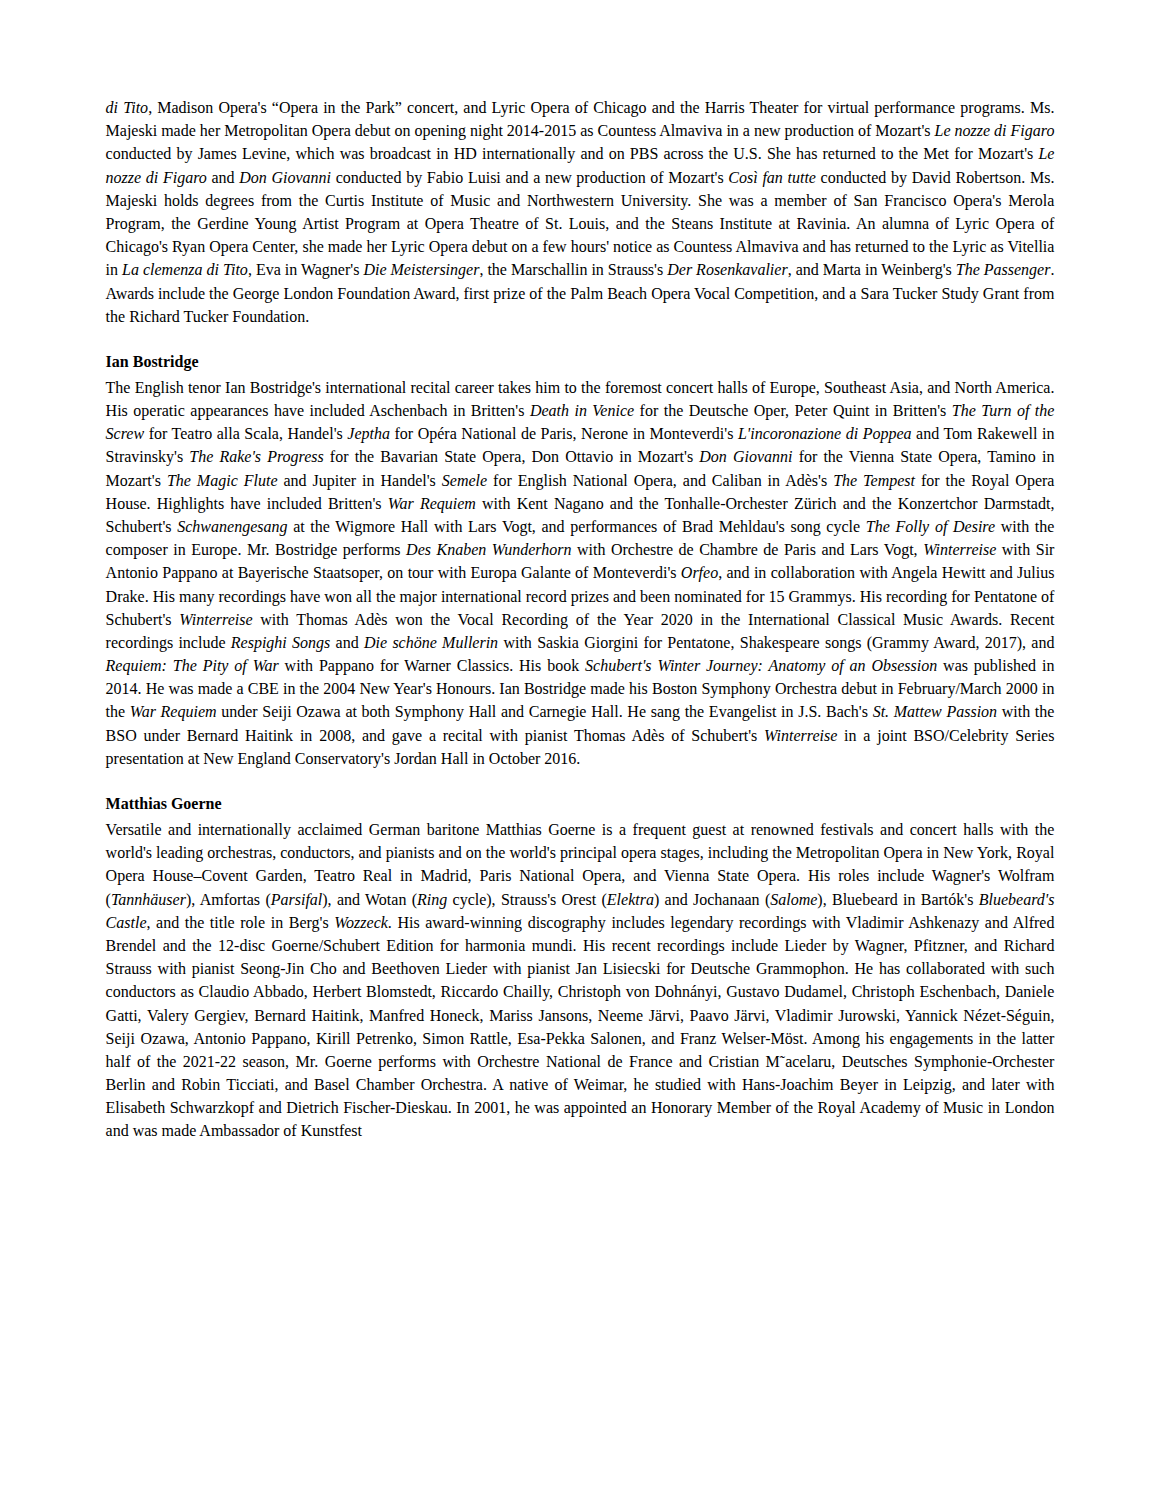di Tito, Madison Opera's “Opera in the Park” concert, and Lyric Opera of Chicago and the Harris Theater for virtual performance programs. Ms. Majeski made her Metropolitan Opera debut on opening night 2014-2015 as Countess Almaviva in a new production of Mozart's Le nozze di Figaro conducted by James Levine, which was broadcast in HD internationally and on PBS across the U.S. She has returned to the Met for Mozart's Le nozze di Figaro and Don Giovanni conducted by Fabio Luisi and a new production of Mozart's Così fan tutte conducted by David Robertson. Ms. Majeski holds degrees from the Curtis Institute of Music and Northwestern University. She was a member of San Francisco Opera's Merola Program, the Gerdine Young Artist Program at Opera Theatre of St. Louis, and the Steans Institute at Ravinia. An alumna of Lyric Opera of Chicago's Ryan Opera Center, she made her Lyric Opera debut on a few hours' notice as Countess Almaviva and has returned to the Lyric as Vitellia in La clemenza di Tito, Eva in Wagner's Die Meistersinger, the Marschallin in Strauss's Der Rosenkavalier, and Marta in Weinberg's The Passenger. Awards include the George London Foundation Award, first prize of the Palm Beach Opera Vocal Competition, and a Sara Tucker Study Grant from the Richard Tucker Foundation.
Ian Bostridge
The English tenor Ian Bostridge's international recital career takes him to the foremost concert halls of Europe, Southeast Asia, and North America. His operatic appearances have included Aschenbach in Britten's Death in Venice for the Deutsche Oper, Peter Quint in Britten's The Turn of the Screw for Teatro alla Scala, Handel's Jeptha for Opéra National de Paris, Nerone in Monteverdi's L'incoronazione di Poppea and Tom Rakewell in Stravinsky's The Rake's Progress for the Bavarian State Opera, Don Ottavio in Mozart's Don Giovanni for the Vienna State Opera, Tamino in Mozart's The Magic Flute and Jupiter in Handel's Semele for English National Opera, and Caliban in Adès's The Tempest for the Royal Opera House. Highlights have included Britten's War Requiem with Kent Nagano and the Tonhalle-Orchester Zürich and the Konzertchor Darmstadt, Schubert's Schwanengesang at the Wigmore Hall with Lars Vogt, and performances of Brad Mehldau's song cycle The Folly of Desire with the composer in Europe. Mr. Bostridge performs Des Knaben Wunderhorn with Orchestre de Chambre de Paris and Lars Vogt, Winterreise with Sir Antonio Pappano at Bayerische Staatsoper, on tour with Europa Galante of Monteverdi's Orfeo, and in collaboration with Angela Hewitt and Julius Drake. His many recordings have won all the major international record prizes and been nominated for 15 Grammys. His recording for Pentatone of Schubert's Winterreise with Thomas Adès won the Vocal Recording of the Year 2020 in the International Classical Music Awards. Recent recordings include Respighi Songs and Die schöne Mullerin with Saskia Giorgini for Pentatone, Shakespeare songs (Grammy Award, 2017), and Requiem: The Pity of War with Pappano for Warner Classics. His book Schubert's Winter Journey: Anatomy of an Obsession was published in 2014. He was made a CBE in the 2004 New Year's Honours. Ian Bostridge made his Boston Symphony Orchestra debut in February/March 2000 in the War Requiem under Seiji Ozawa at both Symphony Hall and Carnegie Hall. He sang the Evangelist in J.S. Bach's St. Mattew Passion with the BSO under Bernard Haitink in 2008, and gave a recital with pianist Thomas Adès of Schubert's Winterreise in a joint BSO/Celebrity Series presentation at New England Conservatory's Jordan Hall in October 2016.
Matthias Goerne
Versatile and internationally acclaimed German baritone Matthias Goerne is a frequent guest at renowned festivals and concert halls with the world's leading orchestras, conductors, and pianists and on the world's principal opera stages, including the Metropolitan Opera in New York, Royal Opera House–Covent Garden, Teatro Real in Madrid, Paris National Opera, and Vienna State Opera. His roles include Wagner's Wolfram (Tannhäuser), Amfortas (Parsifal), and Wotan (Ring cycle), Strauss's Orest (Elektra) and Jochanaan (Salome), Bluebeard in Bartók's Bluebeard's Castle, and the title role in Berg's Wozzeck. His award-winning discography includes legendary recordings with Vladimir Ashkenazy and Alfred Brendel and the 12-disc Goerne/Schubert Edition for harmonia mundi. His recent recordings include Lieder by Wagner, Pfitzner, and Richard Strauss with pianist Seong-Jin Cho and Beethoven Lieder with pianist Jan Lisiecski for Deutsche Grammophon. He has collaborated with such conductors as Claudio Abbado, Herbert Blomstedt, Riccardo Chailly, Christoph von Dohnányi, Gustavo Dudamel, Christoph Eschenbach, Daniele Gatti, Valery Gergiev, Bernard Haitink, Manfred Honeck, Mariss Jansons, Neeme Järvi, Paavo Järvi, Vladimir Jurowski, Yannick Nézet-Séguin, Seiji Ozawa, Antonio Pappano, Kirill Petrenko, Simon Rattle, Esa-Pekka Salonen, and Franz Welser-Möst. Among his engagements in the latter half of the 2021-22 season, Mr. Goerne performs with Orchestre National de France and Cristian M˜acelaru, Deutsches Symphonie-Orchester Berlin and Robin Ticciati, and Basel Chamber Orchestra. A native of Weimar, he studied with Hans-Joachim Beyer in Leipzig, and later with Elisabeth Schwarzkopf and Dietrich Fischer-Dieskau. In 2001, he was appointed an Honorary Member of the Royal Academy of Music in London and was made Ambassador of Kunstfest